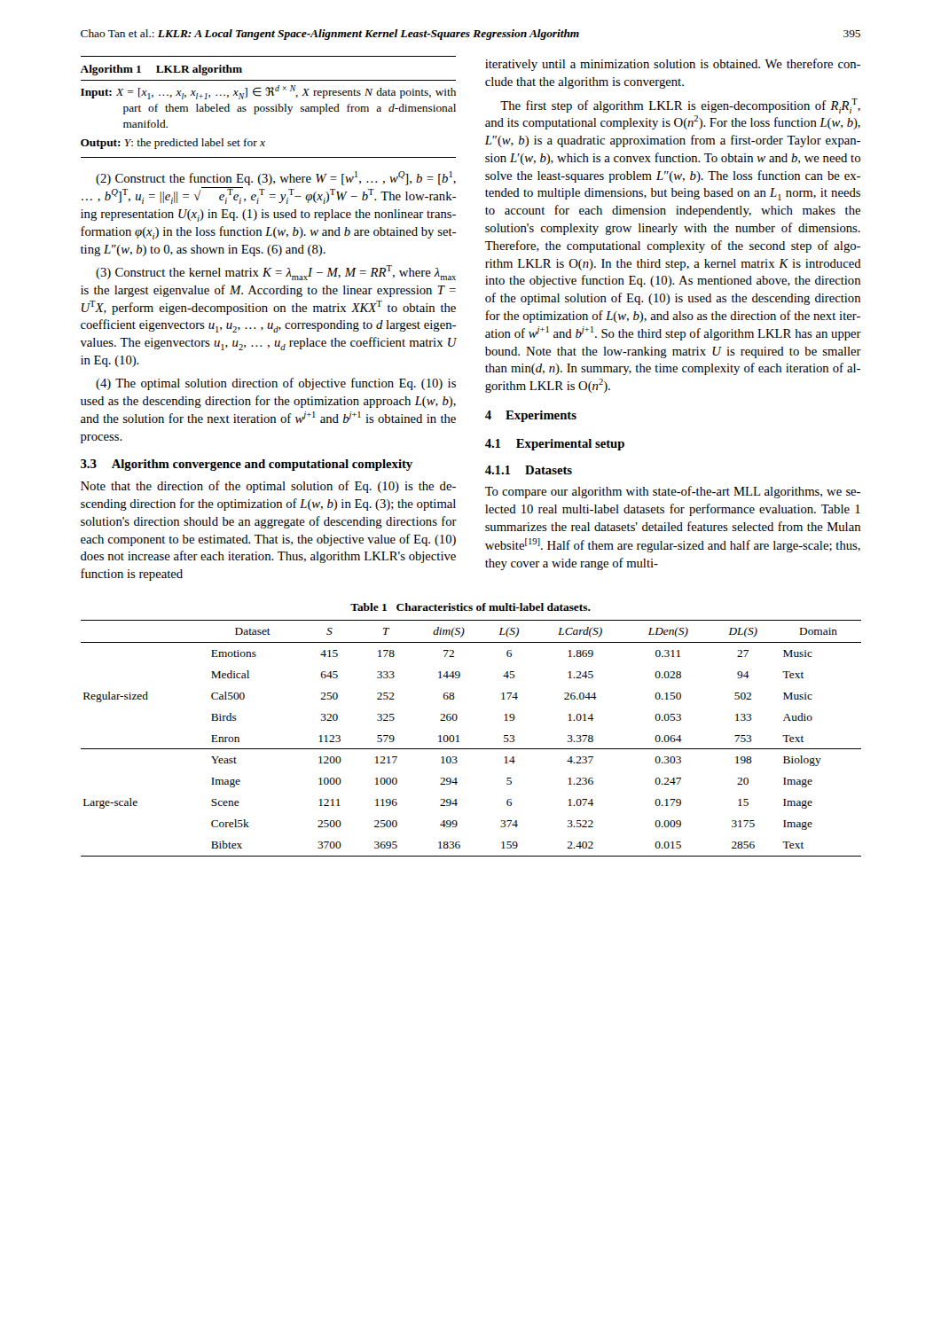Chao Tan et al.: LKLR: A Local Tangent Space-Alignment Kernel Least-Squares Regression Algorithm
395
Algorithm 1 LKLR algorithm
Input: X = [x1, …, xl, xl+1, …, xN] ∈ ℜd × N, X represents N data points, with part of them labeled as possibly sampled from a d-dimensional manifold.
Output: Y: the predicted label set for x
(2) Construct the function Eq. (3), where W = [w1, … , wQ], b = [b1, … , bQ]T, ui = ||ei|| = eiTei, eiT = yiT− φ(xi)TW − bT. The low-ranking representation U(xi) in Eq. (1) is used to replace the nonlinear transformation φ(xi) in the loss function L(w, b). w and b are obtained by setting L″(w, b) to 0, as shown in Eqs. (6) and (8).
(3) Construct the kernel matrix K = λmaxI − M, M = RRT, where λmax is the largest eigenvalue of M. According to the linear expression T = UTX, perform eigen-decomposition on the matrix XKXT to obtain the coefficient eigenvectors u1, u2, … , ud, corresponding to d largest eigenvalues. The eigenvectors u1, u2, … , ud replace the coefficient matrix U in Eq. (10).
(4) The optimal solution direction of objective function Eq. (10) is used as the descending direction for the optimization approach L(w, b), and the solution for the next iteration of wj+1 and bj+1 is obtained in the process.
3.3 Algorithm convergence and computational complexity
Note that the direction of the optimal solution of Eq. (10) is the descending direction for the optimization of L(w, b) in Eq. (3); the optimal solution's direction should be an aggregate of descending directions for each component to be estimated. That is, the objective value of Eq. (10) does not increase after each iteration. Thus, algorithm LKLR's objective function is repeated
iteratively until a minimization solution is obtained. We therefore conclude that the algorithm is convergent.
The first step of algorithm LKLR is eigen-decomposition of RiRiT, and its computational complexity is O(n2). For the loss function L(w, b), L″(w, b) is a quadratic approximation from a first-order Taylor expansion L′(w, b), which is a convex function. To obtain w and b, we need to solve the least-squares problem L″(w, b). The loss function can be extended to multiple dimensions, but being based on an L1 norm, it needs to account for each dimension independently, which makes the solution's complexity grow linearly with the number of dimensions. Therefore, the computational complexity of the second step of algorithm LKLR is O(n). In the third step, a kernel matrix K is introduced into the objective function Eq. (10). As mentioned above, the direction of the optimal solution of Eq. (10) is used as the descending direction for the optimization of L(w, b), and also as the direction of the next iteration of wj+1 and bj+1. So the third step of algorithm LKLR has an upper bound. Note that the low-ranking matrix U is required to be smaller than min(d, n). In summary, the time complexity of each iteration of algorithm LKLR is O(n2).
4 Experiments
4.1 Experimental setup
4.1.1 Datasets
To compare our algorithm with state-of-the-art MLL algorithms, we selected 10 real multi-label datasets for performance evaluation. Table 1 summarizes the real datasets' detailed features selected from the Mulan website[19]. Half of them are regular-sized and half are large-scale; thus, they cover a wide range of multi-
Table 1 Characteristics of multi-label datasets.
| | Dataset | S | T | dim( S ) | L( S ) | LCard( S ) | LDen( S ) | DL( S ) | Domain |
| --- | --- | --- | --- | --- | --- | --- | --- | --- | --- |
| Regular-sized | Emotions | 415 | 178 | 72 | 6 | 1.869 | 0.311 | 27 | Music |
| Medical | 645 | 333 | 1449 | 45 | 1.245 | 0.028 | 94 | Text |
| Cal500 | 250 | 252 | 68 | 174 | 26.044 | 0.150 | 502 | Music |
| Birds | 320 | 325 | 260 | 19 | 1.014 | 0.053 | 133 | Audio |
| Enron | 1123 | 579 | 1001 | 53 | 3.378 | 0.064 | 753 | Text |
| Large-scale | Yeast | 1200 | 1217 | 103 | 14 | 4.237 | 0.303 | 198 | Biology |
| Image | 1000 | 1000 | 294 | 5 | 1.236 | 0.247 | 20 | Image |
| Scene | 1211 | 1196 | 294 | 6 | 1.074 | 0.179 | 15 | Image |
| Corel5k | 2500 | 2500 | 499 | 374 | 3.522 | 0.009 | 3175 | Image |
| Bibtex | 3700 | 3695 | 1836 | 159 | 2.402 | 0.015 | 2856 | Text |